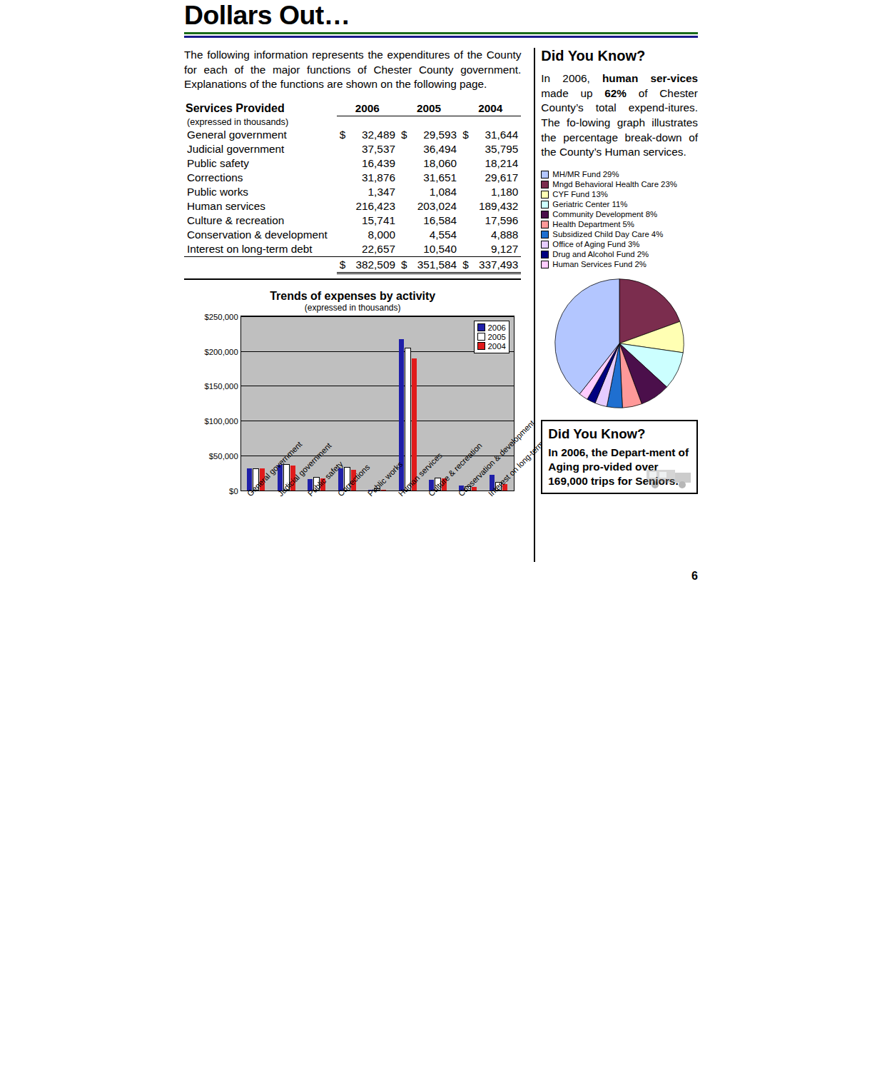Dollars Out…
The following information represents the expenditures of the County for each of the major functions of Chester County government. Explanations of the functions are shown on the following page.
| Services Provided | 2006 | 2005 | 2004 |
| --- | --- | --- | --- |
| (expressed in thousands) | |
| General government | $ | 32,489 | $ | 29,593 | $ | 31,644 |
| Judicial government | | 37,537 | | 36,494 | | 35,795 |
| Public safety | | 16,439 | | 18,060 | | 18,214 |
| Corrections | | 31,876 | | 31,651 | | 29,617 |
| Public works | | 1,347 | | 1,084 | | 1,180 |
| Human services | | 216,423 | | 203,024 | | 189,432 |
| Culture & recreation | | 15,741 | | 16,584 | | 17,596 |
| Conservation & development | | 8,000 | | 4,554 | | 4,888 |
| Interest on long-term debt | | 22,657 | | 10,540 | | 9,127 |
| | $ | 382,509 | $ | 351,584 | $ | 337,493 |
Trends of expenses by activity
(expressed in thousands)
$250,000
$200,000
$150,000
$100,000
$50,000
$0
2006
2005
2004
General government Judicial government Public safety Corrections Public works Human services Culture & recreation Conservation & development Interest on long-term debt
Did You Know?
In 2006, human ser-vices made up 62% of Chester County’s total expend-itures. The fo-lowing graph illustrates the percentage break-down of the County’s Human services.
MH/MR Fund 29%
Mngd Behavioral Health Care 23%
CYF Fund 13%
Geriatric Center 11%
Community Development 8%
Health Department 5%
Subsidized Child Day Care 4%
Office of Aging Fund 3%
Drug and Alcohol Fund 2%
Human Services Fund 2%
Did You Know?
In 2006, the Depart-ment of Aging pro-vided over 169,000 trips for Seniors.
6